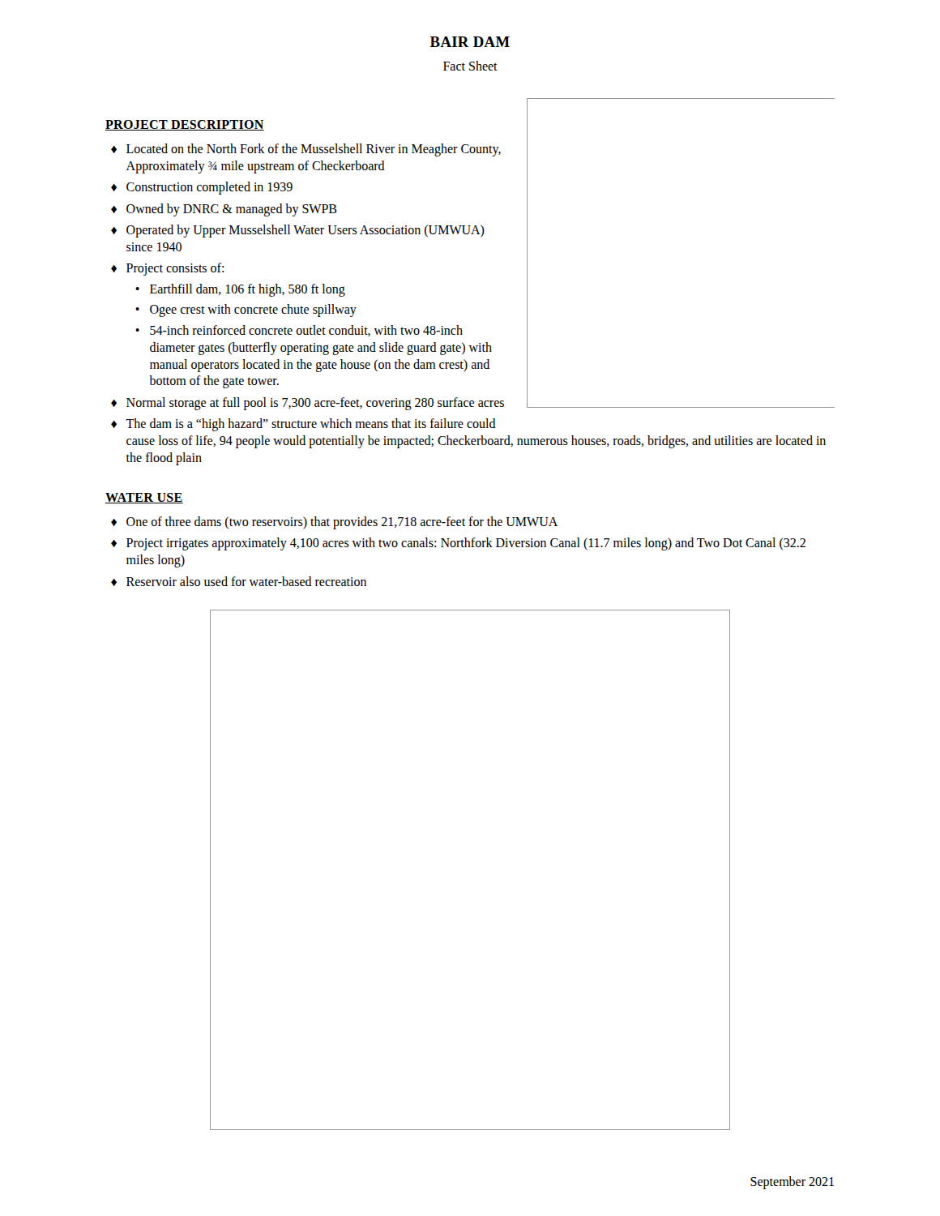BAIR DAM
Fact Sheet
PROJECT DESCRIPTION
Located on the North Fork of the Musselshell River in Meagher County, Approximately ¾ mile upstream of Checkerboard
Construction completed in 1939
Owned by DNRC & managed by SWPB
Operated by Upper Musselshell Water Users Association (UMWUA) since 1940
Project consists of:
Earthfill dam, 106 ft high, 580 ft long
Ogee crest with concrete chute spillway
54-inch reinforced concrete outlet conduit, with two 48-inch diameter gates (butterfly operating gate and slide guard gate) with manual operators located in the gate house (on the dam crest) and bottom of the gate tower.
Normal storage at full pool is 7,300 acre-feet, covering 280 surface acres
The dam is a “high hazard” structure which means that its failure could cause loss of life, 94 people would potentially be impacted; Checkerboard, numerous houses, roads, bridges, and utilities are located in the flood plain
WATER USE
One of three dams (two reservoirs) that provides 21,718 acre-feet for the UMWUA
Project irrigates approximately 4,100 acres with two canals: Northfork Diversion Canal (11.7 miles long) and Two Dot Canal (32.2 miles long)
Reservoir also used for water-based recreation
September 2021